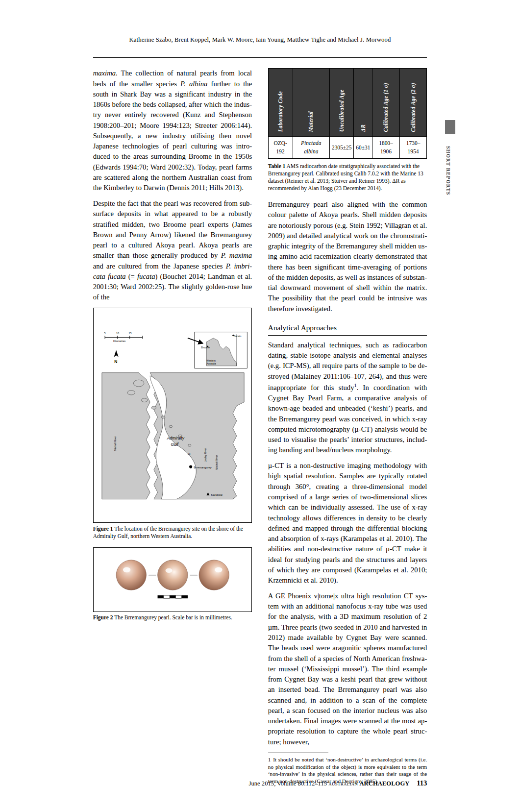Katherine Szabo, Brent Koppel, Mark W. Moore, Iain Young, Matthew Tighe and Michael J. Morwood
SHORT REPORTS
maxima. The collection of natural pearls from local beds of the smaller species P. albina further to the south in Shark Bay was a significant industry in the 1860s before the beds collapsed, after which the industry never entirely recovered (Kunz and Stephenson 1908:200–201; Moore 1994:123; Streeter 2006:144). Subsequently, a new industry utilising then novel Japanese technologies of pearl culturing was introduced to the areas surrounding Broome in the 1950s (Edwards 1994:70; Ward 2002:32). Today, pearl farms are scattered along the northern Australian coast from the Kimberley to Darwin (Dennis 2011; Hills 2013).
Despite the fact that the pearl was recovered from sub-surface deposits in what appeared to be a robustly stratified midden, two Broome pearl experts (James Brown and Penny Arrow) likened the Brremangurey pearl to a cultured Akoya pearl. Akoya pearls are smaller than those generally produced by P. maxima and are cultured from the Japanese species P. imbricata fucata (= fucata) (Bouchet 2014; Landman et al. 2001:30; Ward 2002:25). The slightly golden-rose hue of the
5 10 15 Kilometres N Western Australia Darwin Broome Admiralty Gulf Mitchell River Lawley River Mitchell River Ju Brremangurey Kandiwal
Figure 1 The location of the Brremangurey site on the shore of the Admiralty Gulf, northern Western Australia.
Figure 2 The Brremangurey pearl. Scale bar is in millimetres.
| Laboratory Code | Material | Uncalibrated Age | ΔR | Calibrated Age (1 σ) | Calibrated Age (2 σ) |
| --- | --- | --- | --- | --- | --- |
| OZQ-192 | Pinctada albina | 2305±25 | 60±31 | 1800–1906 | 1730–1954 |
Table 1 AMS radiocarbon date stratigraphically associated with the Brremangurey pearl. Calibrated using Calib 7.0.2 with the Marine 13 dataset (Reimer et al. 2013; Stuiver and Reimer 1993). ΔR as recommended by Alan Hogg (23 December 2014).
Brremangurey pearl also aligned with the common colour palette of Akoya pearls. Shell midden deposits are notoriously porous (e.g. Stein 1992; Villagran et al. 2009) and detailed analytical work on the chronostratigraphic integrity of the Brremangurey shell midden using amino acid racemization clearly demonstrated that there has been significant time-averaging of portions of the midden deposits, as well as instances of substantial downward movement of shell within the matrix. The possibility that the pearl could be intrusive was therefore investigated.
Analytical Approaches
Standard analytical techniques, such as radiocarbon dating, stable isotope analysis and elemental analyses (e.g. ICP-MS), all require parts of the sample to be destroyed (Malainey 2011:106–107, 264), and thus were inappropriate for this study1. In coordination with Cygnet Bay Pearl Farm, a comparative analysis of known-age beaded and unbeaded (‘keshi’) pearls, and the Brremangurey pearl was conceived, in which x-ray computed microtomography (µ-CT) analysis would be used to visualise the pearls’ interior structures, including banding and bead/nucleus morphology.
µ-CT is a non-destructive imaging methodology with high spatial resolution. Samples are typically rotated through 360°, creating a three-dimensional model comprised of a large series of two-dimensional slices which can be individually assessed. The use of x-ray technology allows differences in density to be clearly defined and mapped through the differential blocking and absorption of x-rays (Karampelas et al. 2010). The abilities and non-destructive nature of µ-CT make it ideal for studying pearls and the structures and layers of which they are composed (Karampelas et al. 2010; Krzemnicki et al. 2010).
A GE Phoenix v|tome|x ultra high resolution CT system with an additional nanofocus x-ray tube was used for the analysis, with a 3D maximum resolution of 2 µm. Three pearls (two seeded in 2010 and harvested in 2012) made available by Cygnet Bay were scanned. The beads used were aragonitic spheres manufactured from the shell of a species of North American freshwater mussel (‘Mississippi mussel’). The third example from Cygnet Bay was a keshi pearl that grew without an inserted bead. The Brremangurey pearl was also scanned and, in addition to a scan of the complete pearl, a scan focused on the interior nucleus was also undertaken. Final images were scanned at the most appropriate resolution to capture the whole pearl structure; however,
1 It should be noted that ‘non-destructive’ in archaeological terms (i.e. no physical modification of the object) is more equivalent to the term ‘non-invasive’ in the physical sciences, rather than their usage of the term non-destructive (Cassar and Degrigny 2005).
June 2015, Volume 80:112–115 australian ARCHAEOLOGY 113